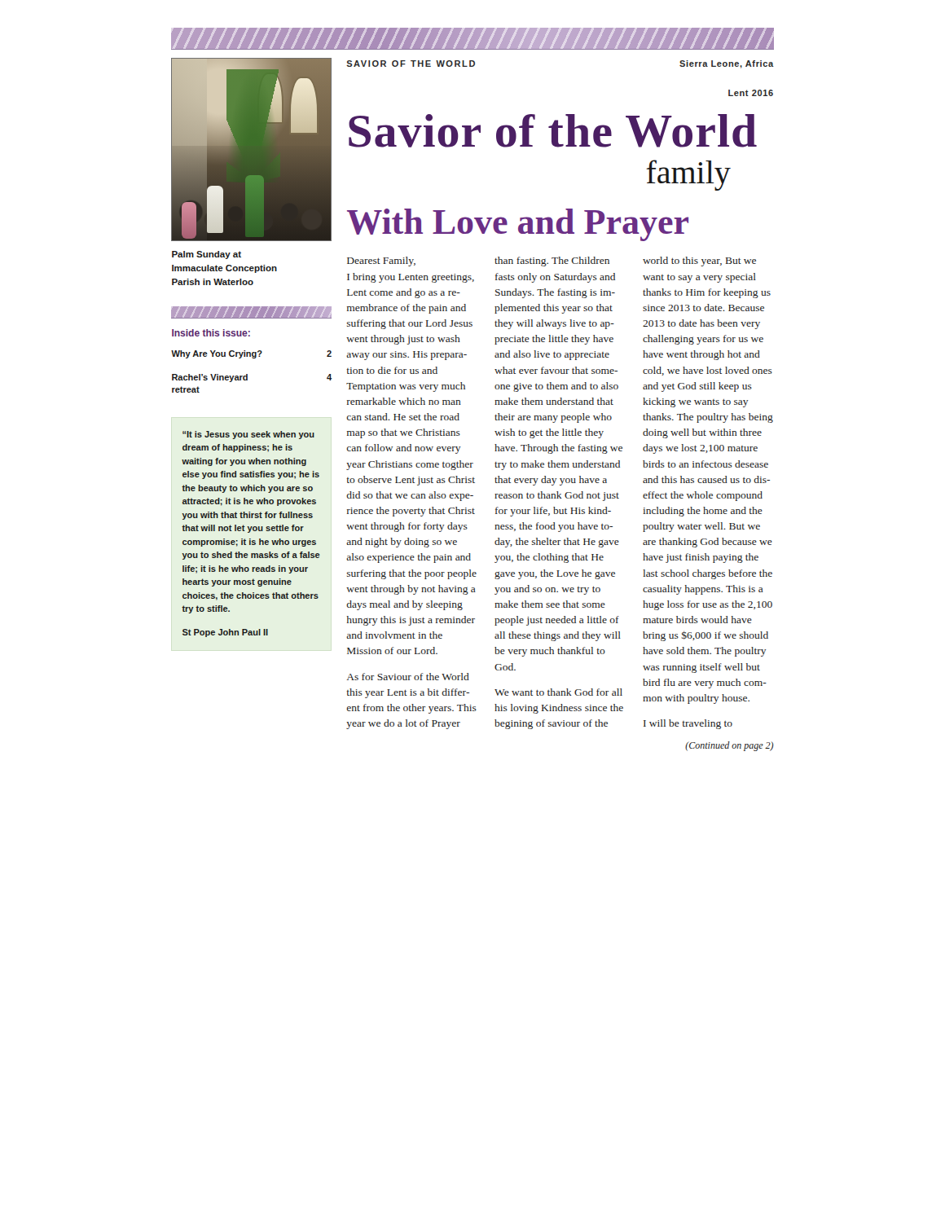Palm Sunday at
Immaculate Conception
Parish in Waterloo
Inside this issue:
Why Are You Crying? 2
Rachel’s Vineyard
retreat 4
“It is Jesus you seek when you dream of happiness; he is waiting for you when nothing else you find satisfies you; he is the beauty to which you are so attracted; it is he who provokes you with that thirst for fullness that will not let you settle for compromise; it is he who urges you to shed the masks of a false life; it is he who reads in your hearts your most genuine choices, the choices that others try to stifle.
St Pope John Paul II
SAVIOR OF THE WORLD
Sierra Leone, Africa
Lent 2016
Savior of the World
family
With Love and Prayer
Dearest Family,
I bring you Lenten greetings, Lent come and go as a remembrance of the pain and suffering that our Lord Jesus went through just to wash away our sins. His preparation to die for us and Temptation was very much remarkable which no man can stand. He set the road map so that we Christians can follow and now every year Christians come togther to observe Lent just as Christ did so that we can also experience the poverty that Christ went through for forty days and night by doing so we also experience the pain and surfering that the poor people went through by not having a days meal and by sleeping hungry this is just a reminder and involvment in the Mission of our Lord.
As for Saviour of the World this year Lent is a bit different from the other years. This year we do a lot of Prayer than fasting. The Children fasts only on Saturdays and Sundays. The fasting is implemented this year so that they will always live to appreciate the little they have and also live to appreciate what ever favour that someone give to them and to also make them understand that their are many people who wish to get the little they have. Through the fasting we try to make them understand that every day you have a reason to thank God not just for your life, but His kindness, the food you have today, the shelter that He gave you, the clothing that He gave you, the Love he gave you and so on. we try to make them see that some people just needed a little of all these things and they will be very much thankful to God.
We want to thank God for all his loving Kindness since the begining of saviour of the world to this year, But we want to say a very special thanks to Him for keeping us since 2013 to date. Because 2013 to date has been very challenging years for us we have went through hot and cold, we have lost loved ones and yet God still keep us kicking we wants to say thanks. The poultry has being doing well but within three days we lost 2,100 mature birds to an infectous desease and this has caused us to diseffect the whole compound including the home and the poultry water well. But we are thanking God because we have just finish paying the last school charges before the casuality happens. This is a huge loss for use as the 2,100 mature birds would have bring us $6,000 if we should have sold them. The poultry was running itself well but bird flu are very much common with poultry house.
I will be traveling to
(Continued on page 2)